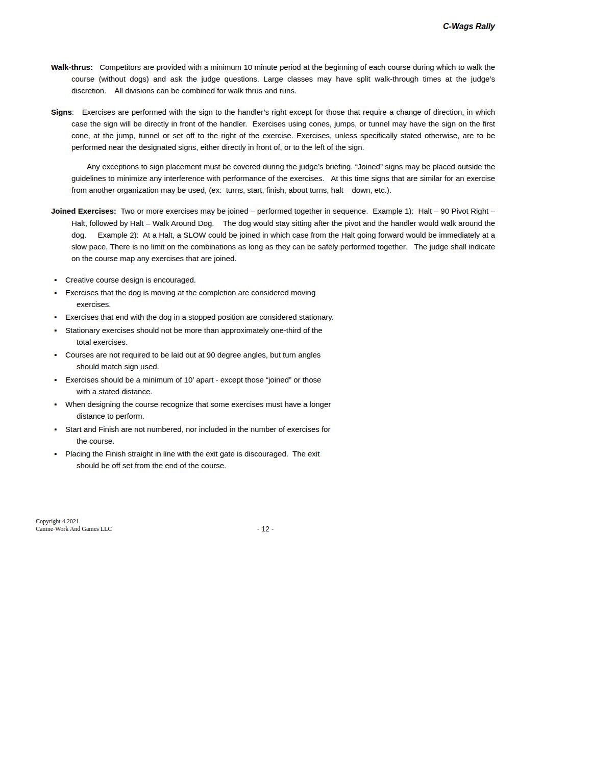C-Wags Rally
Walk-thrus: Competitors are provided with a minimum 10 minute period at the beginning of each course during which to walk the course (without dogs) and ask the judge questions. Large classes may have split walk-through times at the judge’s discretion. All divisions can be combined for walk thrus and runs.
Signs: Exercises are performed with the sign to the handler’s right except for those that require a change of direction, in which case the sign will be directly in front of the handler. Exercises using cones, jumps, or tunnel may have the sign on the first cone, at the jump, tunnel or set off to the right of the exercise. Exercises, unless specifically stated otherwise, are to be performed near the designated signs, either directly in front of, or to the left of the sign.
Any exceptions to sign placement must be covered during the judge’s briefing. “Joined” signs may be placed outside the guidelines to minimize any interference with performance of the exercises. At this time signs that are similar for an exercise from another organization may be used, (ex: turns, start, finish, about turns, halt – down, etc.).
Joined Exercises: Two or more exercises may be joined – performed together in sequence. Example 1): Halt – 90 Pivot Right – Halt, followed by Halt – Walk Around Dog. The dog would stay sitting after the pivot and the handler would walk around the dog. Example 2): At a Halt, a SLOW could be joined in which case from the Halt going forward would be immediately at a slow pace. There is no limit on the combinations as long as they can be safely performed together. The judge shall indicate on the course map any exercises that are joined.
Creative course design is encouraged.
Exercises that the dog is moving at the completion are considered moving exercises.
Exercises that end with the dog in a stopped position are considered stationary.
Stationary exercises should not be more than approximately one-third of the total exercises.
Courses are not required to be laid out at 90 degree angles, but turn angles should match sign used.
Exercises should be a minimum of 10’ apart - except those “joined” or those with a stated distance.
When designing the course recognize that some exercises must have a longer distance to perform.
Start and Finish are not numbered, nor included in the number of exercises for the course.
Placing the Finish straight in line with the exit gate is discouraged. The exit should be off set from the end of the course.
Copyright 4.2021
Canine-Work And Games LLC
- 12 -